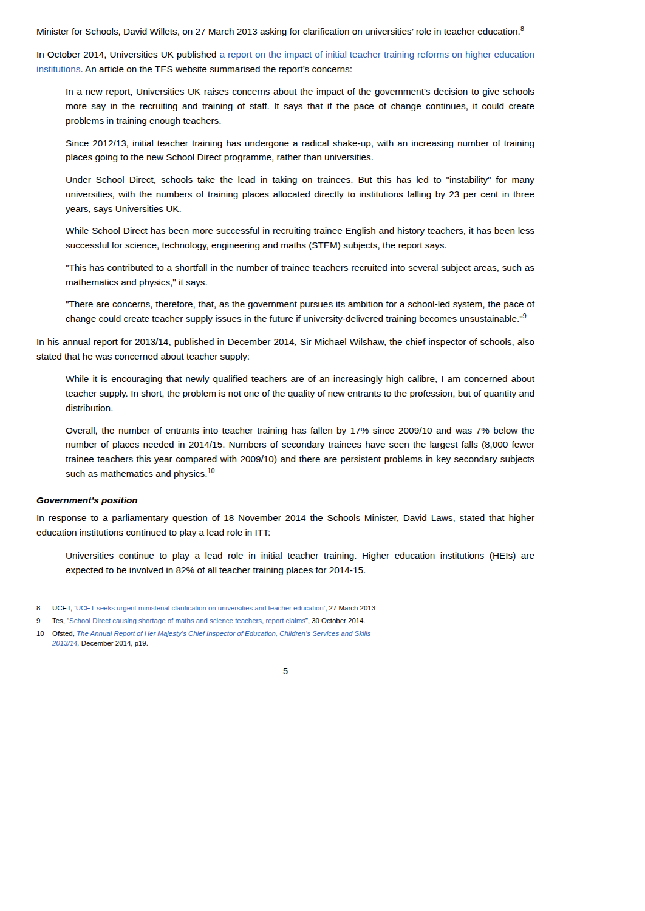Minister for Schools, David Willets, on 27 March 2013 asking for clarification on universities’ role in teacher education.8
In October 2014, Universities UK published a report on the impact of initial teacher training reforms on higher education institutions. An article on the TES website summarised the report’s concerns:
In a new report, Universities UK raises concerns about the impact of the government's decision to give schools more say in the recruiting and training of staff. It says that if the pace of change continues, it could create problems in training enough teachers.
Since 2012/13, initial teacher training has undergone a radical shake-up, with an increasing number of training places going to the new School Direct programme, rather than universities.
Under School Direct, schools take the lead in taking on trainees. But this has led to "instability" for many universities, with the numbers of training places allocated directly to institutions falling by 23 per cent in three years, says Universities UK.
While School Direct has been more successful in recruiting trainee English and history teachers, it has been less successful for science, technology, engineering and maths (STEM) subjects, the report says.
"This has contributed to a shortfall in the number of trainee teachers recruited into several subject areas, such as mathematics and physics," it says.
"There are concerns, therefore, that, as the government pursues its ambition for a school-led system, the pace of change could create teacher supply issues in the future if university-delivered training becomes unsustainable."9
In his annual report for 2013/14, published in December 2014, Sir Michael Wilshaw, the chief inspector of schools, also stated that he was concerned about teacher supply:
While it is encouraging that newly qualified teachers are of an increasingly high calibre, I am concerned about teacher supply. In short, the problem is not one of the quality of new entrants to the profession, but of quantity and distribution.
Overall, the number of entrants into teacher training has fallen by 17% since 2009/10 and was 7% below the number of places needed in 2014/15. Numbers of secondary trainees have seen the largest falls (8,000 fewer trainee teachers this year compared with 2009/10) and there are persistent problems in key secondary subjects such as mathematics and physics.10
Government’s position
In response to a parliamentary question of 18 November 2014 the Schools Minister, David Laws, stated that higher education institutions continued to play a lead role in ITT:
Universities continue to play a lead role in initial teacher training. Higher education institutions (HEIs) are expected to be involved in 82% of all teacher training places for 2014-15.
8 UCET, ‘UCET seeks urgent ministerial clarification on universities and teacher education’, 27 March 2013
9 Tes, “School Direct causing shortage of maths and science teachers, report claims”, 30 October 2014.
10 Ofsted, The Annual Report of Her Majesty’s Chief Inspector of Education, Children’s Services and Skills 2013/14, December 2014, p19.
5